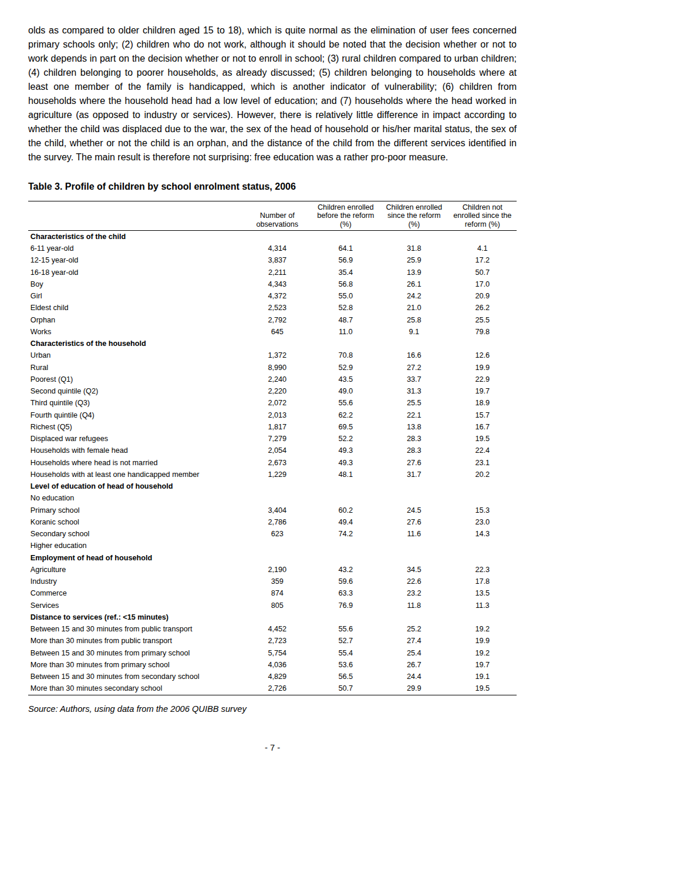olds as compared to older children aged 15 to 18), which is quite normal as the elimination of user fees concerned primary schools only; (2) children who do not work, although it should be noted that the decision whether or not to work depends in part on the decision whether or not to enroll in school; (3) rural children compared to urban children; (4) children belonging to poorer households, as already discussed; (5) children belonging to households where at least one member of the family is handicapped, which is another indicator of vulnerability; (6) children from households where the household head had a low level of education; and (7) households where the head worked in agriculture (as opposed to industry or services). However, there is relatively little difference in impact according to whether the child was displaced due to the war, the sex of the head of household or his/her marital status, the sex of the child, whether or not the child is an orphan, and the distance of the child from the different services identified in the survey. The main result is therefore not surprising: free education was a rather pro-poor measure.
Table 3. Profile of children by school enrolment status, 2006
| | Number of observations | Children enrolled before the reform (%) | Children enrolled since the reform (%) | Children not enrolled since the reform (%) |
| --- | --- | --- | --- | --- |
| Characteristics of the child |
| 6-11 year-old | 4,314 | 64.1 | 31.8 | 4.1 |
| 12-15 year-old | 3,837 | 56.9 | 25.9 | 17.2 |
| 16-18 year-old | 2,211 | 35.4 | 13.9 | 50.7 |
| Boy | 4,343 | 56.8 | 26.1 | 17.0 |
| Girl | 4,372 | 55.0 | 24.2 | 20.9 |
| Eldest child | 2,523 | 52.8 | 21.0 | 26.2 |
| Orphan | 2,792 | 48.7 | 25.8 | 25.5 |
| Works | 645 | 11.0 | 9.1 | 79.8 |
| Characteristics of the household |
| Urban | 1,372 | 70.8 | 16.6 | 12.6 |
| Rural | 8,990 | 52.9 | 27.2 | 19.9 |
| Poorest (Q1) | 2,240 | 43.5 | 33.7 | 22.9 |
| Second quintile (Q2) | 2,220 | 49.0 | 31.3 | 19.7 |
| Third quintile (Q3) | 2,072 | 55.6 | 25.5 | 18.9 |
| Fourth quintile (Q4) | 2,013 | 62.2 | 22.1 | 15.7 |
| Richest (Q5) | 1,817 | 69.5 | 13.8 | 16.7 |
| Displaced war refugees | 7,279 | 52.2 | 28.3 | 19.5 |
| Households with female head | 2,054 | 49.3 | 28.3 | 22.4 |
| Households where head is not married | 2,673 | 49.3 | 27.6 | 23.1 |
| Households with at least one handicapped member | 1,229 | 48.1 | 31.7 | 20.2 |
| Level of education of head of household |
| No education | | | | |
| Primary school | 3,404 | 60.2 | 24.5 | 15.3 |
| Koranic school | 2,786 | 49.4 | 27.6 | 23.0 |
| Secondary school | 623 | 74.2 | 11.6 | 14.3 |
| Higher education | | | | |
| Employment of head of household |
| Agriculture | 2,190 | 43.2 | 34.5 | 22.3 |
| Industry | 359 | 59.6 | 22.6 | 17.8 |
| Commerce | 874 | 63.3 | 23.2 | 13.5 |
| Services | 805 | 76.9 | 11.8 | 11.3 |
| Distance to services (ref.: <15 minutes) |
| Between 15 and 30 minutes from public transport | 4,452 | 55.6 | 25.2 | 19.2 |
| More than 30 minutes from public transport | 2,723 | 52.7 | 27.4 | 19.9 |
| Between 15 and 30 minutes from primary school | 5,754 | 55.4 | 25.4 | 19.2 |
| More than 30 minutes from primary school | 4,036 | 53.6 | 26.7 | 19.7 |
| Between 15 and 30 minutes from secondary school | 4,829 | 56.5 | 24.4 | 19.1 |
| More than 30 minutes secondary school | 2,726 | 50.7 | 29.9 | 19.5 |
Source: Authors, using data from the 2006 QUIBB survey
- 7 -